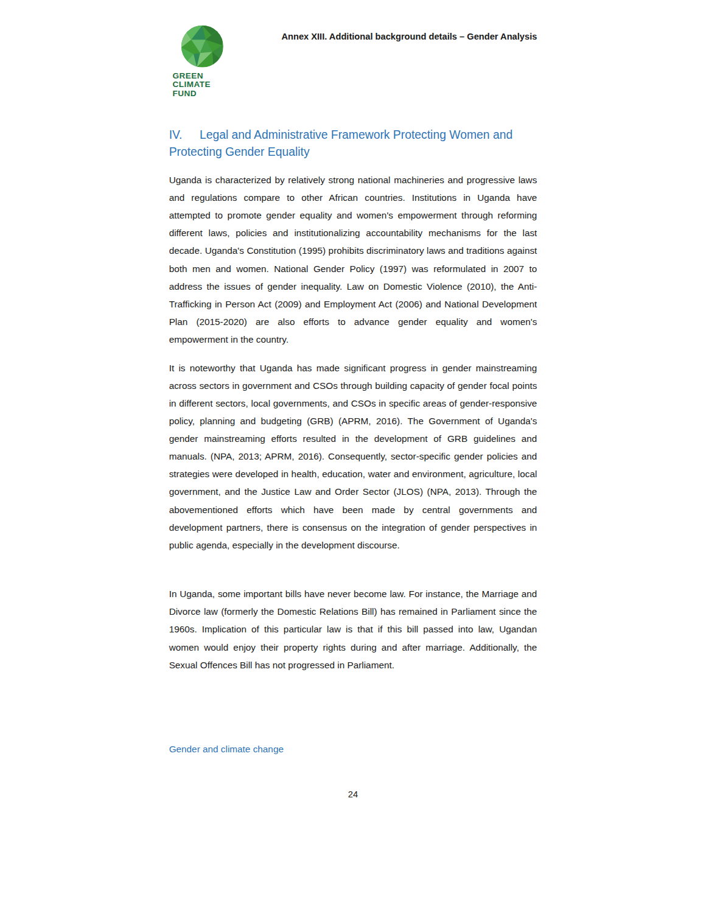GREEN CLIMATE FUND
Annex XIII. Additional background details – Gender Analysis
IV. Legal and Administrative Framework Protecting Women and Protecting Gender Equality
Uganda is characterized by relatively strong national machineries and progressive laws and regulations compare to other African countries. Institutions in Uganda have attempted to promote gender equality and women's empowerment through reforming different laws, policies and institutionalizing accountability mechanisms for the last decade. Uganda's Constitution (1995) prohibits discriminatory laws and traditions against both men and women. National Gender Policy (1997) was reformulated in 2007 to address the issues of gender inequality. Law on Domestic Violence (2010), the Anti-Trafficking in Person Act (2009) and Employment Act (2006) and National Development Plan (2015-2020) are also efforts to advance gender equality and women's empowerment in the country.
It is noteworthy that Uganda has made significant progress in gender mainstreaming across sectors in government and CSOs through building capacity of gender focal points in different sectors, local governments, and CSOs in specific areas of gender-responsive policy, planning and budgeting (GRB) (APRM, 2016). The Government of Uganda's gender mainstreaming efforts resulted in the development of GRB guidelines and manuals. (NPA, 2013; APRM, 2016). Consequently, sector-specific gender policies and strategies were developed in health, education, water and environment, agriculture, local government, and the Justice Law and Order Sector (JLOS) (NPA, 2013). Through the abovementioned efforts which have been made by central governments and development partners, there is consensus on the integration of gender perspectives in public agenda, especially in the development discourse.
In Uganda, some important bills have never become law. For instance, the Marriage and Divorce law (formerly the Domestic Relations Bill) has remained in Parliament since the 1960s. Implication of this particular law is that if this bill passed into law, Ugandan women would enjoy their property rights during and after marriage. Additionally, the Sexual Offences Bill has not progressed in Parliament.
Gender and climate change
24